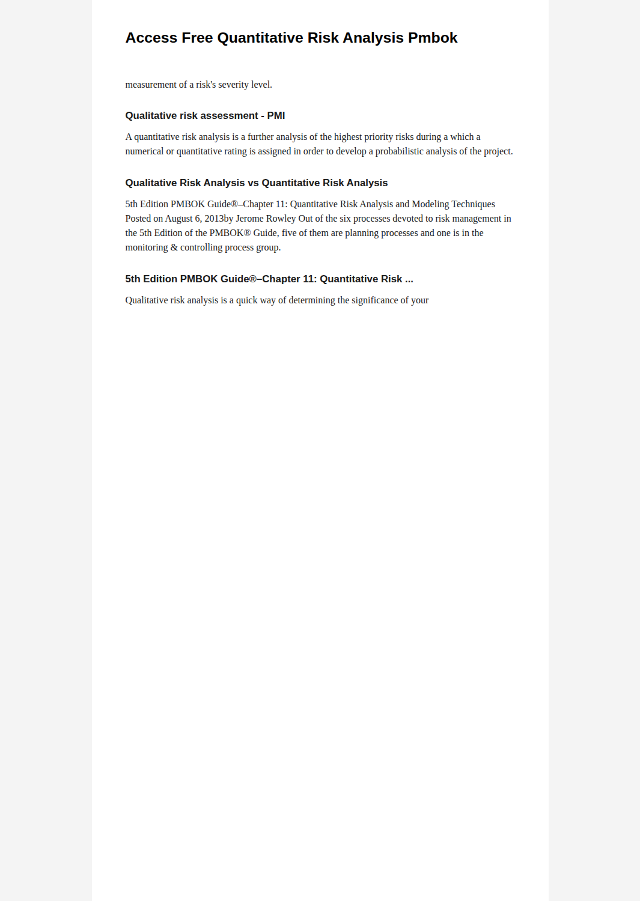Access Free Quantitative Risk Analysis Pmbok
measurement of a risk's severity level.
Qualitative risk assessment - PMI
A quantitative risk analysis is a further analysis of the highest priority risks during a which a numerical or quantitative rating is assigned in order to develop a probabilistic analysis of the project.
Qualitative Risk Analysis vs Quantitative Risk Analysis
5th Edition PMBOK Guide®–Chapter 11: Quantitative Risk Analysis and Modeling Techniques Posted on August 6, 2013by Jerome Rowley Out of the six processes devoted to risk management in the 5th Edition of the PMBOK® Guide, five of them are planning processes and one is in the monitoring & controlling process group.
5th Edition PMBOK Guide®–Chapter 11: Quantitative Risk ...
Qualitative risk analysis is a quick way of determining the significance of your